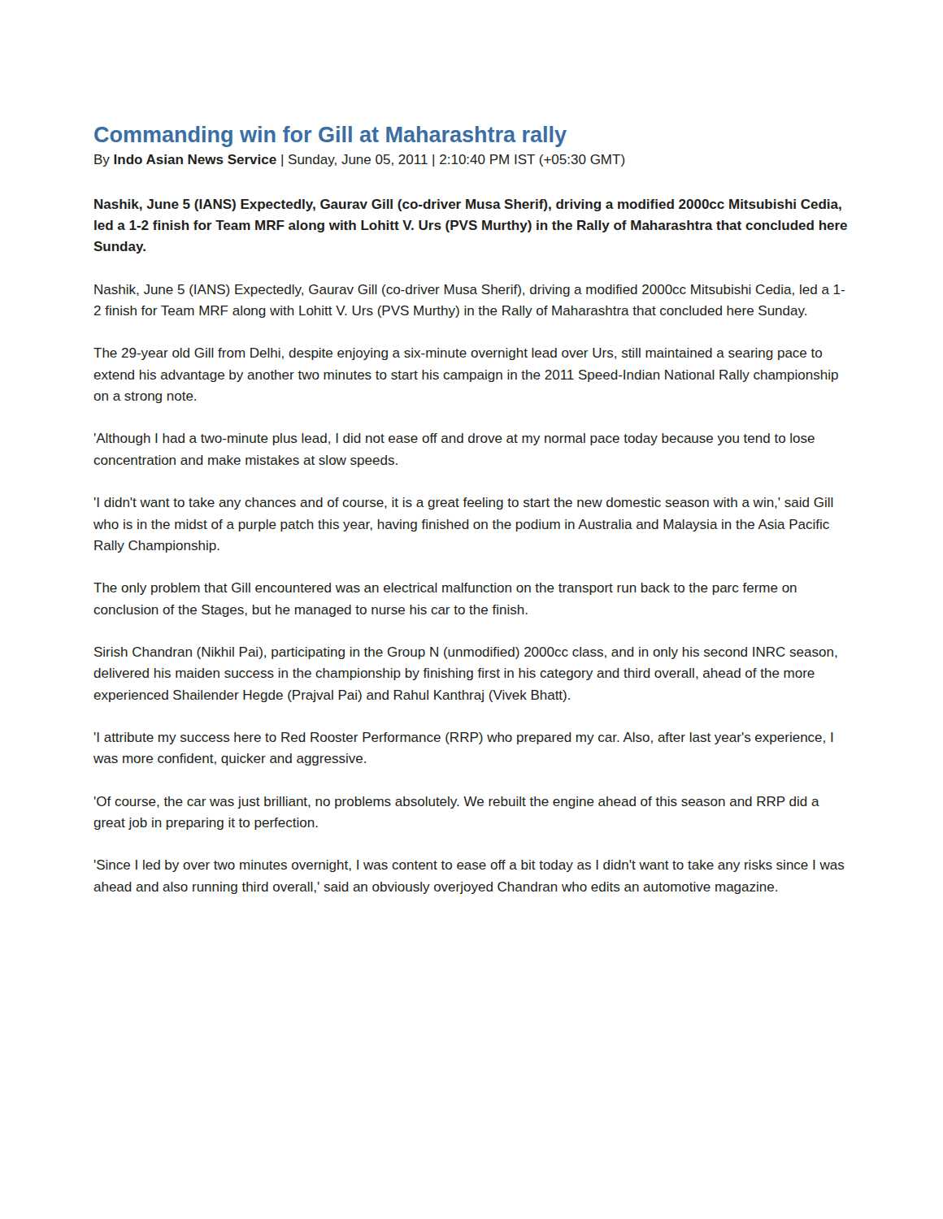Commanding win for Gill at Maharashtra rally
By Indo Asian News Service | Sunday, June 05, 2011 | 2:10:40 PM IST (+05:30 GMT)
Nashik, June 5 (IANS) Expectedly, Gaurav Gill (co-driver Musa Sherif), driving a modified 2000cc Mitsubishi Cedia, led a 1-2 finish for Team MRF along with Lohitt V. Urs (PVS Murthy) in the Rally of Maharashtra that concluded here Sunday.
Nashik, June 5 (IANS) Expectedly, Gaurav Gill (co-driver Musa Sherif), driving a modified 2000cc Mitsubishi Cedia, led a 1-2 finish for Team MRF along with Lohitt V. Urs (PVS Murthy) in the Rally of Maharashtra that concluded here Sunday.
The 29-year old Gill from Delhi, despite enjoying a six-minute overnight lead over Urs, still maintained a searing pace to extend his advantage by another two minutes to start his campaign in the 2011 Speed-Indian National Rally championship on a strong note.
'Although I had a two-minute plus lead, I did not ease off and drove at my normal pace today because you tend to lose concentration and make mistakes at slow speeds.
'I didn't want to take any chances and of course, it is a great feeling to start the new domestic season with a win,' said Gill who is in the midst of a purple patch this year, having finished on the podium in Australia and Malaysia in the Asia Pacific Rally Championship.
The only problem that Gill encountered was an electrical malfunction on the transport run back to the parc ferme on conclusion of the Stages, but he managed to nurse his car to the finish.
Sirish Chandran (Nikhil Pai), participating in the Group N (unmodified) 2000cc class, and in only his second INRC season, delivered his maiden success in the championship by finishing first in his category and third overall, ahead of the more experienced Shailender Hegde (Prajval Pai) and Rahul Kanthraj (Vivek Bhatt).
'I attribute my success here to Red Rooster Performance (RRP) who prepared my car. Also, after last year's experience, I was more confident, quicker and aggressive.
'Of course, the car was just brilliant, no problems absolutely. We rebuilt the engine ahead of this season and RRP did a great job in preparing it to perfection.
'Since I led by over two minutes overnight, I was content to ease off a bit today as I didn't want to take any risks since I was ahead and also running third overall,' said an obviously overjoyed Chandran who edits an automotive magazine.